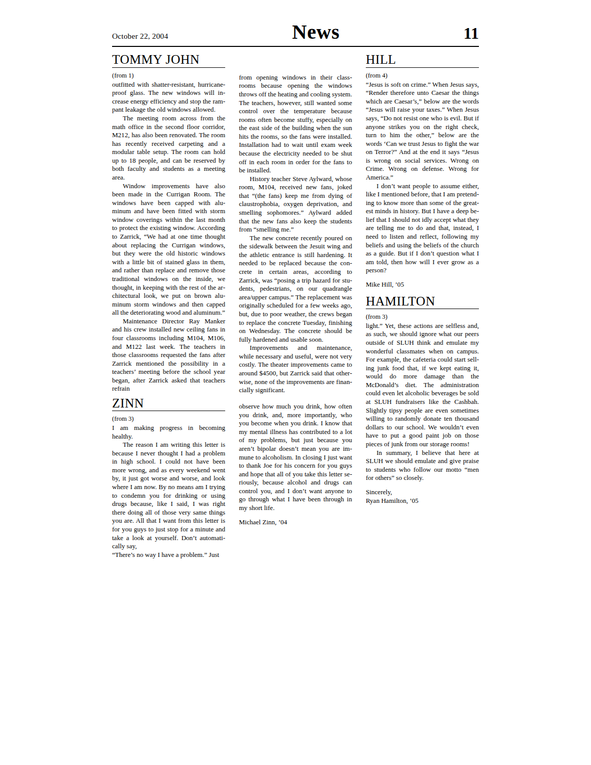October 22, 2004
News
11
TOMMY JOHN
(from 1)
outfitted with shatter-resistant, hurricane-proof glass. The new windows will increase energy efficiency and stop the rampant leakage the old windows allowed.
The meeting room across from the math office in the second floor corridor, M212, has also been renovated. The room has recently received carpeting and a modular table setup. The room can hold up to 18 people, and can be reserved by both faculty and students as a meeting area.
Window improvements have also been made in the Currigan Room. The windows have been capped with aluminum and have been fitted with storm window coverings within the last month to protect the existing window. According to Zarrick, “We had at one time thought about replacing the Currigan windows, but they were the old historic windows with a little bit of stained glass in them, and rather than replace and remove those traditional windows on the inside, we thought, in keeping with the rest of the architectural look, we put on brown aluminum storm windows and then capped all the deteriorating wood and aluminum.”
Maintenance Director Ray Manker and his crew installed new ceiling fans in four classrooms including M104, M106, and M122 last week. The teachers in those classrooms requested the fans after Zarrick mentioned the possibility in a teachers’ meeting before the school year began, after Zarrick asked that teachers refrain
ZINN
(from 3)
I am making progress in becoming healthy.
The reason I am writing this letter is because I never thought I had a problem in high school. I could not have been more wrong, and as every weekend went by, it just got worse and worse, and look where I am now. By no means am I trying to condemn you for drinking or using drugs because, like I said, I was right there doing all of those very same things you are. All that I want from this letter is for you guys to just stop for a minute and take a look at yourself. Don’t automatically say,
“There’s no way I have a problem.” Just
from opening windows in their classrooms because opening the windows throws off the heating and cooling system. The teachers, however, still wanted some control over the temperature because rooms often become stuffy, especially on the east side of the building when the sun hits the rooms, so the fans were installed. Installation had to wait until exam week because the electricity needed to be shut off in each room in order for the fans to be installed.
History teacher Steve Aylward, whose room, M104, received new fans, joked that “(the fans) keep me from dying of claustrophobia, oxygen deprivation, and smelling sophomores.” Aylward added that the new fans also keep the students from “smelling me.”
The new concrete recently poured on the sidewalk between the Jesuit wing and the athletic entrance is still hardening. It needed to be replaced because the concrete in certain areas, according to Zarrick, was “posing a trip hazard for students, pedestrians, on our quadrangle area/upper campus.” The replacement was originally scheduled for a few weeks ago, but, due to poor weather, the crews began to replace the concrete Tuesday, finishing on Wednesday. The concrete should be fully hardened and usable soon.
Improvements and maintenance, while necessary and useful, were not very costly. The theater improvements came to around $4500, but Zarrick said that otherwise, none of the improvements are financially significant.
observe how much you drink, how often you drink, and, more importantly, who you become when you drink. I know that my mental illness has contributed to a lot of my problems, but just because you aren’t bipolar doesn’t mean you are immune to alcoholism. In closing I just want to thank Joe for his concern for you guys and hope that all of you take this letter seriously, because alcohol and drugs can control you, and I don’t want anyone to go through what I have been through in my short life.
Michael Zinn, ’04
HILL
(from 4)
“Jesus is soft on crime.” When Jesus says, “Render therefore unto Caesar the things which are Caesar’s,” below are the words “Jesus will raise your taxes.” When Jesus says, “Do not resist one who is evil. But if anyone strikes you on the right check, turn to him the other,” below are the words ‘Can we trust Jesus to fight the war on Terror?” And at the end it says “Jesus is wrong on social services. Wrong on Crime. Wrong on defense. Wrong for America.”
I don’t want people to assume either, like I mentioned before, that I am pretending to know more than some of the greatest minds in history. But I have a deep belief that I should not idly accept what they are telling me to do and that, instead, I need to listen and reflect, following my beliefs and using the beliefs of the church as a guide. But if I don’t question what I am told, then how will I ever grow as a person?
Mike Hill, ’05
HAMILTON
(from 3)
light.” Yet, these actions are selfless and, as such, we should ignore what our peers outside of SLUH think and emulate my wonderful classmates when on campus. For example, the cafeteria could start selling junk food that, if we kept eating it, would do more damage than the McDonald’s diet. The administration could even let alcoholic beverages be sold at SLUH fundraisers like the Cashbah. Slightly tipsy people are even sometimes willing to randomly donate ten thousand dollars to our school. We wouldn’t even have to put a good paint job on those pieces of junk from our storage rooms!
In summary, I believe that here at SLUH we should emulate and give praise to students who follow our motto “men for others” so closely.
Sincerely,
Ryan Hamilton, ’05